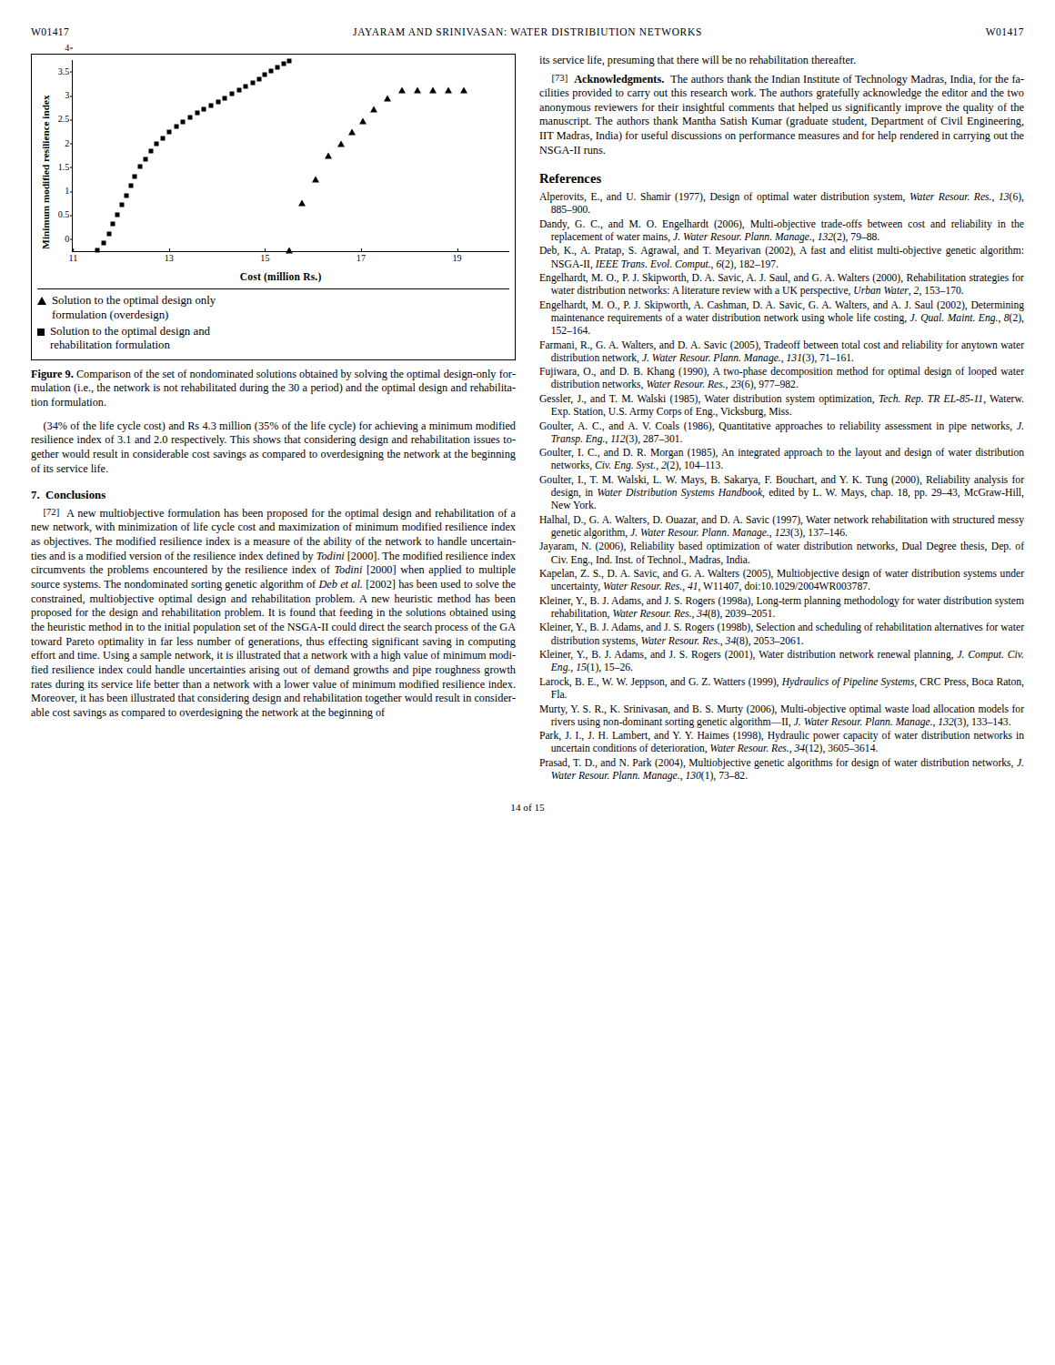W01417 JAYARAM AND SRINIVASAN: WATER DISTRIBIUTION NETWORKS W01417
Minimum modified resilience index
0 0.5 1 1.5 2 2.5 3 3.5 4 11 13 15 17 19
Cost (million Rs.)
Solution to the optimal design only
formulation (overdesign)
Solution to the optimal design and
rehabilitation formulation
Figure 9. Comparison of the set of nondominated solutions obtained by solving the optimal design-only formulation (i.e., the network is not rehabilitated during the 30 a period) and the optimal design and rehabilitation formulation.
(34% of the life cycle cost) and Rs 4.3 million (35% of the life cycle) for achieving a minimum modified resilience index of 3.1 and 2.0 respectively. This shows that considering design and rehabilitation issues together would result in considerable cost savings as compared to overdesigning the network at the beginning of its service life.
7. Conclusions
[72] A new multiobjective formulation has been proposed for the optimal design and rehabilitation of a new network, with minimization of life cycle cost and maximization of minimum modified resilience index as objectives. The modified resilience index is a measure of the ability of the network to handle uncertainties and is a modified version of the resilience index defined by Todini [2000]. The modified resilience index circumvents the problems encountered by the resilience index of Todini [2000] when applied to multiple source systems. The nondominated sorting genetic algorithm of Deb et al. [2002] has been used to solve the constrained, multiobjective optimal design and rehabilitation problem. A new heuristic method has been proposed for the design and rehabilitation problem. It is found that feeding in the solutions obtained using the heuristic method in to the initial population set of the NSGA-II could direct the search process of the GA toward Pareto optimality in far less number of generations, thus effecting significant saving in computing effort and time. Using a sample network, it is illustrated that a network with a high value of minimum modified resilience index could handle uncertainties arising out of demand growths and pipe roughness growth rates during its service life better than a network with a lower value of minimum modified resilience index. Moreover, it has been illustrated that considering design and rehabilitation together would result in considerable cost savings as compared to overdesigning the network at the beginning of
its service life, presuming that there will be no rehabilitation thereafter.
[73] Acknowledgments. The authors thank the Indian Institute of Technology Madras, India, for the facilities provided to carry out this research work. The authors gratefully acknowledge the editor and the two anonymous reviewers for their insightful comments that helped us significantly improve the quality of the manuscript. The authors thank Mantha Satish Kumar (graduate student, Department of Civil Engineering, IIT Madras, India) for useful discussions on performance measures and for help rendered in carrying out the NSGA-II runs.
References
Alperovits, E., and U. Shamir (1977), Design of optimal water distribution system, Water Resour. Res., 13(6), 885–900.
Dandy, G. C., and M. O. Engelhardt (2006), Multi-objective trade-offs between cost and reliability in the replacement of water mains, J. Water Resour. Plann. Manage., 132(2), 79–88.
Deb, K., A. Pratap, S. Agrawal, and T. Meyarivan (2002), A fast and elitist multi-objective genetic algorithm: NSGA-II, IEEE Trans. Evol. Comput., 6(2), 182–197.
Engelhardt, M. O., P. J. Skipworth, D. A. Savic, A. J. Saul, and G. A. Walters (2000), Rehabilitation strategies for water distribution networks: A literature review with a UK perspective, Urban Water, 2, 153–170.
Engelhardt, M. O., P. J. Skipworth, A. Cashman, D. A. Savic, G. A. Walters, and A. J. Saul (2002), Determining maintenance requirements of a water distribution network using whole life costing, J. Qual. Maint. Eng., 8(2), 152–164.
Farmani, R., G. A. Walters, and D. A. Savic (2005), Tradeoff between total cost and reliability for anytown water distribution network, J. Water Resour. Plann. Manage., 131(3), 71–161.
Fujiwara, O., and D. B. Khang (1990), A two-phase decomposition method for optimal design of looped water distribution networks, Water Resour. Res., 23(6), 977–982.
Gessler, J., and T. M. Walski (1985), Water distribution system optimization, Tech. Rep. TR EL-85-11, Waterw. Exp. Station, U.S. Army Corps of Eng., Vicksburg, Miss.
Goulter, A. C., and A. V. Coals (1986), Quantitative approaches to reliability assessment in pipe networks, J. Transp. Eng., 112(3), 287–301.
Goulter, I. C., and D. R. Morgan (1985), An integrated approach to the layout and design of water distribution networks, Civ. Eng. Syst., 2(2), 104–113.
Goulter, I., T. M. Walski, L. W. Mays, B. Sakarya, F. Bouchart, and Y. K. Tung (2000), Reliability analysis for design, in Water Distribution Systems Handbook, edited by L. W. Mays, chap. 18, pp. 29–43, McGraw-Hill, New York.
Halhal, D., G. A. Walters, D. Ouazar, and D. A. Savic (1997), Water network rehabilitation with structured messy genetic algorithm, J. Water Resour. Plann. Manage., 123(3), 137–146.
Jayaram, N. (2006), Reliability based optimization of water distribution networks, Dual Degree thesis, Dep. of Civ. Eng., Ind. Inst. of Technol., Madras, India.
Kapelan, Z. S., D. A. Savic, and G. A. Walters (2005), Multiobjective design of water distribution systems under uncertainty, Water Resour. Res., 41, W11407, doi:10.1029/2004WR003787.
Kleiner, Y., B. J. Adams, and J. S. Rogers (1998a), Long-term planning methodology for water distribution system rehabilitation, Water Resour. Res., 34(8), 2039–2051.
Kleiner, Y., B. J. Adams, and J. S. Rogers (1998b), Selection and scheduling of rehabilitation alternatives for water distribution systems, Water Resour. Res., 34(8), 2053–2061.
Kleiner, Y., B. J. Adams, and J. S. Rogers (2001), Water distribution network renewal planning, J. Comput. Civ. Eng., 15(1), 15–26.
Larock, B. E., W. W. Jeppson, and G. Z. Watters (1999), Hydraulics of Pipeline Systems, CRC Press, Boca Raton, Fla.
Murty, Y. S. R., K. Srinivasan, and B. S. Murty (2006), Multi-objective optimal waste load allocation models for rivers using non-dominant sorting genetic algorithm—II, J. Water Resour. Plann. Manage., 132(3), 133–143.
Park, J. I., J. H. Lambert, and Y. Y. Haimes (1998), Hydraulic power capacity of water distribution networks in uncertain conditions of deterioration, Water Resour. Res., 34(12), 3605–3614.
Prasad, T. D., and N. Park (2004), Multiobjective genetic algorithms for design of water distribution networks, J. Water Resour. Plann. Manage., 130(1), 73–82.
14 of 15